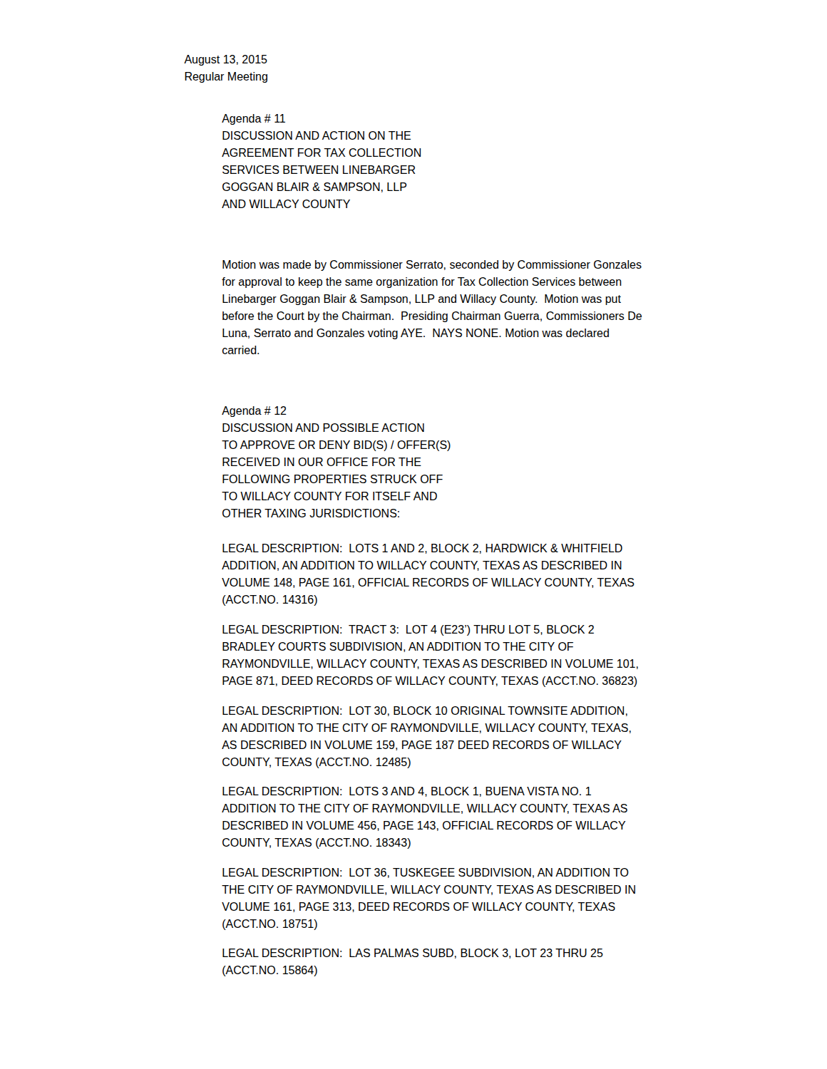August 13, 2015
Regular Meeting
Agenda # 11
DISCUSSION AND ACTION ON THE
AGREEMENT FOR TAX COLLECTION
SERVICES BETWEEN LINEBARGER
GOGGAN BLAIR & SAMPSON, LLP
AND WILLACY COUNTY
Motion was made by Commissioner Serrato, seconded by Commissioner Gonzales for approval to keep the same organization for Tax Collection Services between Linebarger Goggan Blair & Sampson, LLP and Willacy County. Motion was put before the Court by the Chairman. Presiding Chairman Guerra, Commissioners De Luna, Serrato and Gonzales voting AYE. NAYS NONE. Motion was declared carried.
Agenda # 12
DISCUSSION AND POSSIBLE ACTION
TO APPROVE OR DENY BID(S) / OFFER(S)
RECEIVED IN OUR OFFICE FOR THE
FOLLOWING PROPERTIES STRUCK OFF
TO WILLACY COUNTY FOR ITSELF AND
OTHER TAXING JURISDICTIONS:
LEGAL DESCRIPTION: LOTS 1 AND 2, BLOCK 2, HARDWICK & WHITFIELD ADDITION, AN ADDITION TO WILLACY COUNTY, TEXAS AS DESCRIBED IN VOLUME 148, PAGE 161, OFFICIAL RECORDS OF WILLACY COUNTY, TEXAS (ACCT.NO. 14316)
LEGAL DESCRIPTION: TRACT 3: LOT 4 (E23’) THRU LOT 5, BLOCK 2 BRADLEY COURTS SUBDIVISION, AN ADDITION TO THE CITY OF RAYMONDVILLE, WILLACY COUNTY, TEXAS AS DESCRIBED IN VOLUME 101, PAGE 871, DEED RECORDS OF WILLACY COUNTY, TEXAS (ACCT.NO. 36823)
LEGAL DESCRIPTION: LOT 30, BLOCK 10 ORIGINAL TOWNSITE ADDITION, AN ADDITION TO THE CITY OF RAYMONDVILLE, WILLACY COUNTY, TEXAS, AS DESCRIBED IN VOLUME 159, PAGE 187 DEED RECORDS OF WILLACY COUNTY, TEXAS (ACCT.NO. 12485)
LEGAL DESCRIPTION: LOTS 3 AND 4, BLOCK 1, BUENA VISTA NO. 1 ADDITION TO THE CITY OF RAYMONDVILLE, WILLACY COUNTY, TEXAS AS DESCRIBED IN VOLUME 456, PAGE 143, OFFICIAL RECORDS OF WILLACY COUNTY, TEXAS (ACCT.NO. 18343)
LEGAL DESCRIPTION: LOT 36, TUSKEGEE SUBDIVISION, AN ADDITION TO THE CITY OF RAYMONDVILLE, WILLACY COUNTY, TEXAS AS DESCRIBED IN VOLUME 161, PAGE 313, DEED RECORDS OF WILLACY COUNTY, TEXAS (ACCT.NO. 18751)
LEGAL DESCRIPTION: LAS PALMAS SUBD, BLOCK 3, LOT 23 THRU 25 (ACCT.NO. 15864)